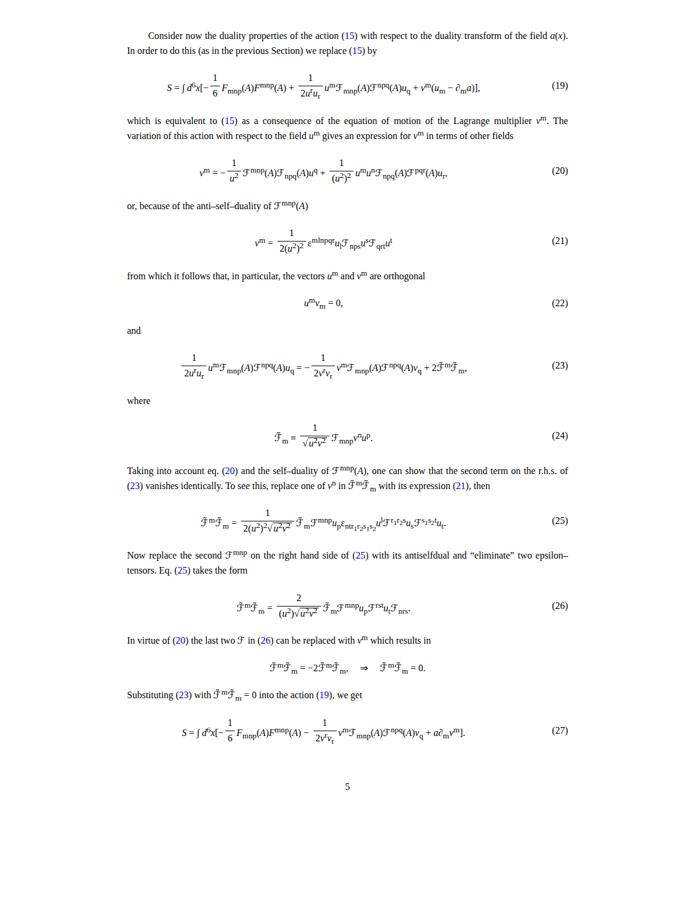Consider now the duality properties of the action (15) with respect to the duality transform of the field a(x). In order to do this (as in the previous Section) we replace (15) by
S = ∫ d6x[−16 Fmnp(A)Fmnp(A) + 12urur umℱmnp(A)ℱnpq(A)uq + vm(um − ∂ma)],
(19)
which is equivalent to (15) as a consequence of the equation of motion of the Lagrange multiplier vm. The variation of this action with respect to the field um gives an expression for vm in terms of other fields
vm = −1 u2 ℱmnp(A)ℱnpq(A)uq + 1(u2)2 umunℱnpq(A)ℱpqr(A)ur,
(20)
or, because of the anti–self–duality of ℱmnp(A)
vm = 12(u2)2εmlnpqrulℱnpsusℱqrtut
(21)
from which it follows that, in particular, the vectors um and vm are orthogonal
umvm = 0,
(22)
and
12urur umℱmnp(A)ℱnpq(A)uq = −12vrvr vmℱmnp(A)ℱnpq(A)vq + 2ℱ̃mℱ̃m,
(23)
where
ℱ̃m ≡ 1√u2v2 ℱmnpvnup.
(24)
Taking into account eq. (20) and the self–duality of ℱmnp(A), one can show that the second term on the r.h.s. of (23) vanishes identically. To see this, replace one of vn in ℱ̃mℱ̃m with its expression (21), then
ℱ̃mℱ̃m = 12(u2)2√u2v2 ℱ̃mℱmnpupεntr1r2s1s2ulℱr1r2susℱs1s2tut.
(25)
Now replace the second ℱmnp on the right hand side of (25) with its antiselfdual and “eliminate” two epsilon–tensors. Eq. (25) takes the form
ℱ̃mℱ̃m = 2(u2)√u2v2 ℱ̃mℱmnpupℱrstutℱnrs.
(26)
In virtue of (20) the last two ℱ in (26) can be replaced with vm which results in
ℱ̃mℱ̃m = −2ℱ̃mℱ̃m, ⇒ ℱ̃mℱ̃m = 0.
Substituting (23) with ℱ̃mℱ̃m = 0 into the action (19), we get
S = ∫ d6x[−16 Fmnp(A)Fmnp(A) − 12vrvr vmℱmnp(A)ℱnpq(A)vq + a∂mvm].
(27)
5